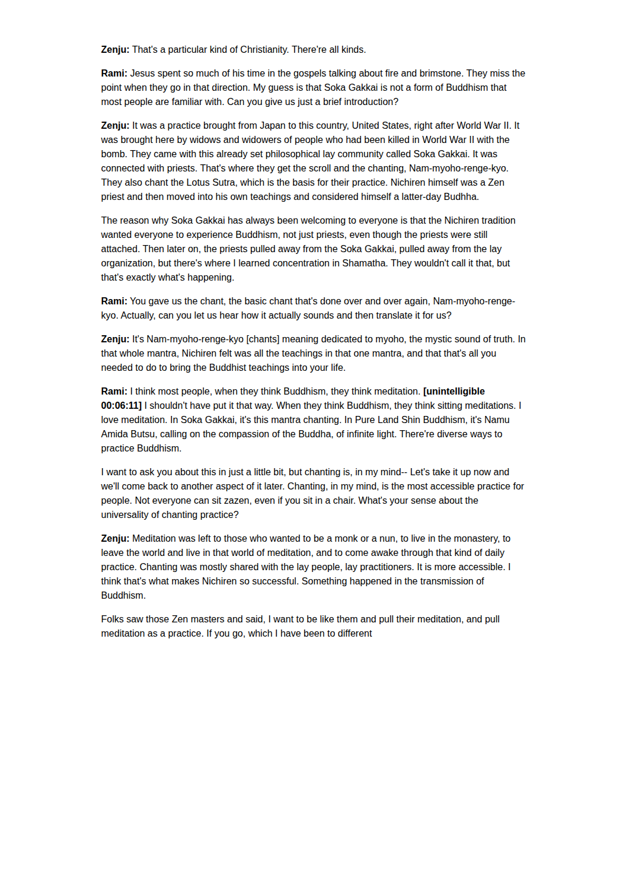Zenju: That's a particular kind of Christianity. There're all kinds.
Rami: Jesus spent so much of his time in the gospels talking about fire and brimstone. They miss the point when they go in that direction. My guess is that Soka Gakkai is not a form of Buddhism that most people are familiar with. Can you give us just a brief introduction?
Zenju: It was a practice brought from Japan to this country, United States, right after World War II. It was brought here by widows and widowers of people who had been killed in World War II with the bomb. They came with this already set philosophical lay community called Soka Gakkai. It was connected with priests. That's where they get the scroll and the chanting, Nam-myoho-renge-kyo. They also chant the Lotus Sutra, which is the basis for their practice. Nichiren himself was a Zen priest and then moved into his own teachings and considered himself a latter-day Budhha.
The reason why Soka Gakkai has always been welcoming to everyone is that the Nichiren tradition wanted everyone to experience Buddhism, not just priests, even though the priests were still attached. Then later on, the priests pulled away from the Soka Gakkai, pulled away from the lay organization, but there's where I learned concentration in Shamatha. They wouldn't call it that, but that's exactly what's happening.
Rami: You gave us the chant, the basic chant that's done over and over again, Nam-myoho-renge-kyo. Actually, can you let us hear how it actually sounds and then translate it for us?
Zenju: It's Nam-myoho-renge-kyo [chants] meaning dedicated to myoho, the mystic sound of truth. In that whole mantra, Nichiren felt was all the teachings in that one mantra, and that that's all you needed to do to bring the Buddhist teachings into your life.
Rami: I think most people, when they think Buddhism, they think meditation. [unintelligible 00:06:11] I shouldn't have put it that way. When they think Buddhism, they think sitting meditations. I love meditation. In Soka Gakkai, it's this mantra chanting. In Pure Land Shin Buddhism, it's Namu Amida Butsu, calling on the compassion of the Buddha, of infinite light. There're diverse ways to practice Buddhism.
I want to ask you about this in just a little bit, but chanting is, in my mind-- Let's take it up now and we'll come back to another aspect of it later. Chanting, in my mind, is the most accessible practice for people. Not everyone can sit zazen, even if you sit in a chair. What's your sense about the universality of chanting practice?
Zenju: Meditation was left to those who wanted to be a monk or a nun, to live in the monastery, to leave the world and live in that world of meditation, and to come awake through that kind of daily practice. Chanting was mostly shared with the lay people, lay practitioners. It is more accessible. I think that's what makes Nichiren so successful. Something happened in the transmission of Buddhism.
Folks saw those Zen masters and said, I want to be like them and pull their meditation, and pull meditation as a practice. If you go, which I have been to different